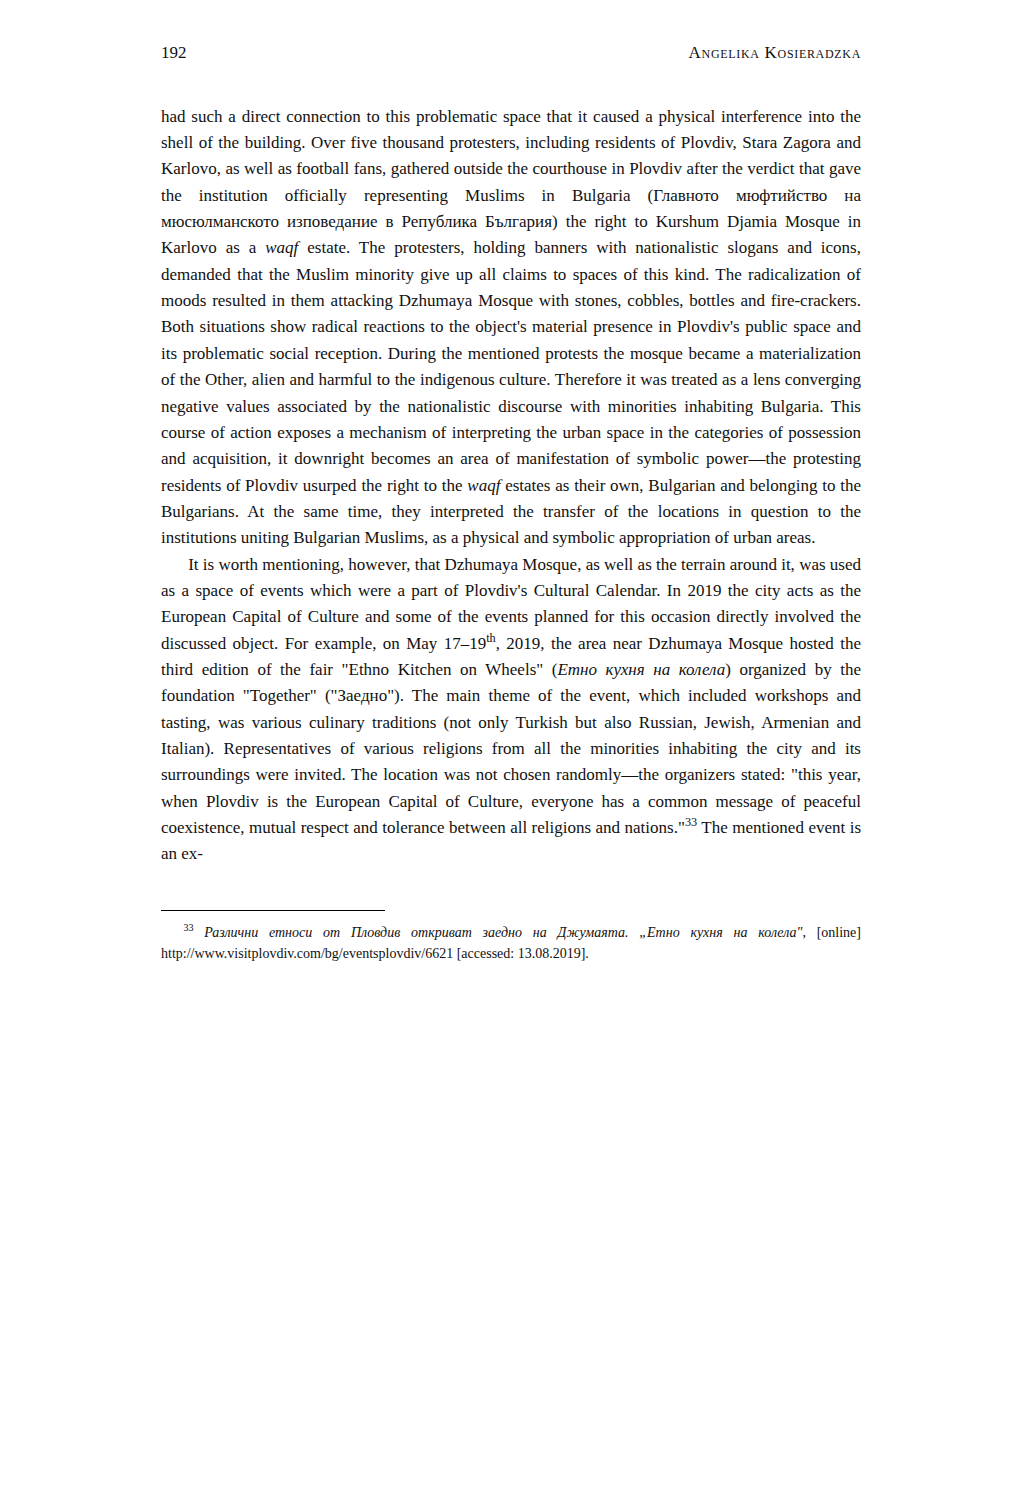192 Angelika Kosieradzka
had such a direct connection to this problematic space that it caused a physical interference into the shell of the building. Over five thousand protesters, including residents of Plovdiv, Stara Zagora and Karlovo, as well as football fans, gathered outside the courthouse in Plovdiv after the verdict that gave the institution officially representing Muslims in Bulgaria (Главното мюфтийство на мюсюлманското изповедание в Република България) the right to Kurshum Djamia Mosque in Karlovo as a waqf estate. The protesters, holding banners with nationalistic slogans and icons, demanded that the Muslim minority give up all claims to spaces of this kind. The radicalization of moods resulted in them attacking Dzhumaya Mosque with stones, cobbles, bottles and fire-crackers. Both situations show radical reactions to the object's material presence in Plovdiv's public space and its problematic social reception. During the mentioned protests the mosque became a materialization of the Other, alien and harmful to the indigenous culture. Therefore it was treated as a lens converging negative values associated by the nationalistic discourse with minorities inhabiting Bulgaria. This course of action exposes a mechanism of interpreting the urban space in the categories of possession and acquisition, it downright becomes an area of manifestation of symbolic power—the protesting residents of Plovdiv usurped the right to the waqf estates as their own, Bulgarian and belonging to the Bulgarians. At the same time, they interpreted the transfer of the locations in question to the institutions uniting Bulgarian Muslims, as a physical and symbolic appropriation of urban areas.
It is worth mentioning, however, that Dzhumaya Mosque, as well as the terrain around it, was used as a space of events which were a part of Plovdiv's Cultural Calendar. In 2019 the city acts as the European Capital of Culture and some of the events planned for this occasion directly involved the discussed object. For example, on May 17–19th, 2019, the area near Dzhumaya Mosque hosted the third edition of the fair "Ethno Kitchen on Wheels" (Етно кухня на колела) organized by the foundation "Together" ("Заедно"). The main theme of the event, which included workshops and tasting, was various culinary traditions (not only Turkish but also Russian, Jewish, Armenian and Italian). Representatives of various religions from all the minorities inhabiting the city and its surroundings were invited. The location was not chosen randomly—the organizers stated: "this year, when Plovdiv is the European Capital of Culture, everyone has a common message of peaceful coexistence, mutual respect and tolerance between all religions and nations."33 The mentioned event is an ex-
33 Различни етноси от Пловдив откриват заедно на Джумаята. „Етно кухня на колела", [online] http://www.visitplovdiv.com/bg/eventsplovdiv/6621 [accessed: 13.08.2019].